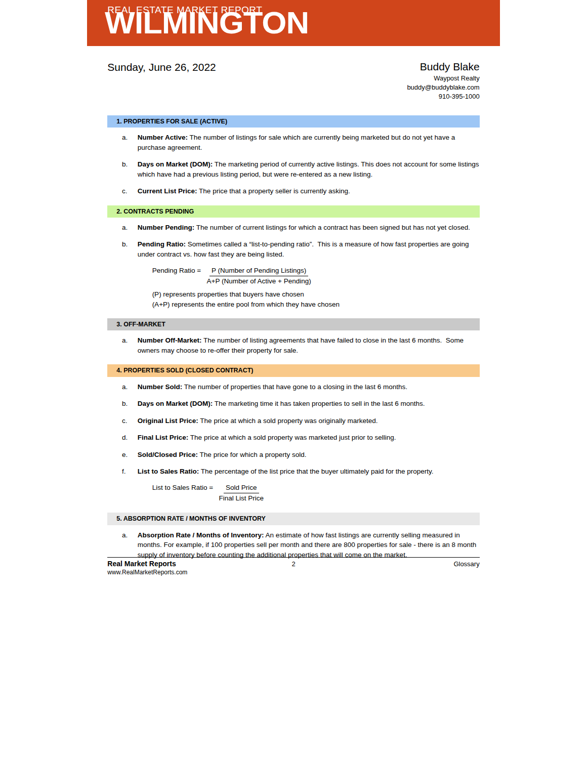REAL ESTATE MARKET REPORT
WILMINGTON
Sunday, June 26, 2022
Buddy Blake
Waypost Realty
buddy@buddyblake.com
910-395-1000
1. PROPERTIES FOR SALE (ACTIVE)
a. Number Active: The number of listings for sale which are currently being marketed but do not yet have a purchase agreement.
b. Days on Market (DOM): The marketing period of currently active listings. This does not account for some listings which have had a previous listing period, but were re-entered as a new listing.
c. Current List Price: The price that a property seller is currently asking.
2. CONTRACTS PENDING
a. Number Pending: The number of current listings for which a contract has been signed but has not yet closed.
b. Pending Ratio: Sometimes called a “list-to-pending ratio”. This is a measure of how fast properties are going under contract vs. how fast they are being listed.
Pending Ratio = P (Number of Pending Listings) A+P (Number of Active + Pending)
(P) represents properties that buyers have chosen
(A+P) represents the entire pool from which they have chosen
3. OFF-MARKET
a. Number Off-Market: The number of listing agreements that have failed to close in the last 6 months. Some owners may choose to re-offer their property for sale.
4. PROPERTIES SOLD (CLOSED CONTRACT)
a. Number Sold: The number of properties that have gone to a closing in the last 6 months.
b. Days on Market (DOM): The marketing time it has taken properties to sell in the last 6 months.
c. Original List Price: The price at which a sold property was originally marketed.
d. Final List Price: The price at which a sold property was marketed just prior to selling.
e. Sold/Closed Price: The price for which a property sold.
f. List to Sales Ratio: The percentage of the list price that the buyer ultimately paid for the property.
List to Sales Ratio = Sold Price Final List Price
5. ABSORPTION RATE / MONTHS OF INVENTORY
a. Absorption Rate / Months of Inventory: An estimate of how fast listings are currently selling measured in months. For example, if 100 properties sell per month and there are 800 properties for sale - there is an 8 month supply of inventory before counting the additional properties that will come on the market.
Real Market Reports
www.RealMarketReports.com
2
Glossary